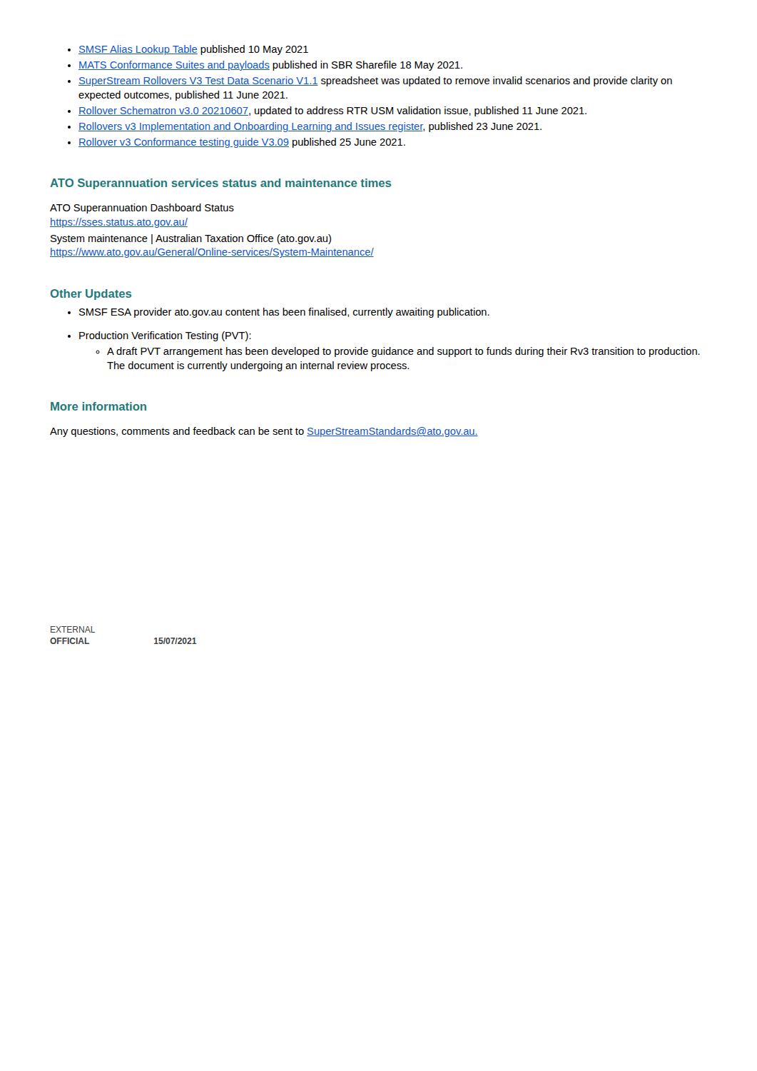SMSF Alias Lookup Table published 10 May 2021
MATS Conformance Suites and payloads published in SBR Sharefile 18 May 2021.
SuperStream Rollovers V3 Test Data Scenario V1.1 spreadsheet was updated to remove invalid scenarios and provide clarity on expected outcomes, published 11 June 2021.
Rollover Schematron v3.0 20210607, updated to address RTR USM validation issue, published 11 June 2021.
Rollovers v3 Implementation and Onboarding Learning and Issues register, published 23 June 2021.
Rollover v3 Conformance testing guide V3.09 published 25 June 2021.
ATO Superannuation services status and maintenance times
ATO Superannuation Dashboard Status
https://sses.status.ato.gov.au/
System maintenance | Australian Taxation Office (ato.gov.au)
https://www.ato.gov.au/General/Online-services/System-Maintenance/
Other Updates
SMSF ESA provider ato.gov.au content has been finalised, currently awaiting publication.
Production Verification Testing (PVT):
A draft PVT arrangement has been developed to provide guidance and support to funds during their Rv3 transition to production. The document is currently undergoing an internal review process.
More information
Any questions, comments and feedback can be sent to SuperStreamStandards@ato.gov.au.
EXTERNAL
OFFICIAL 15/07/2021